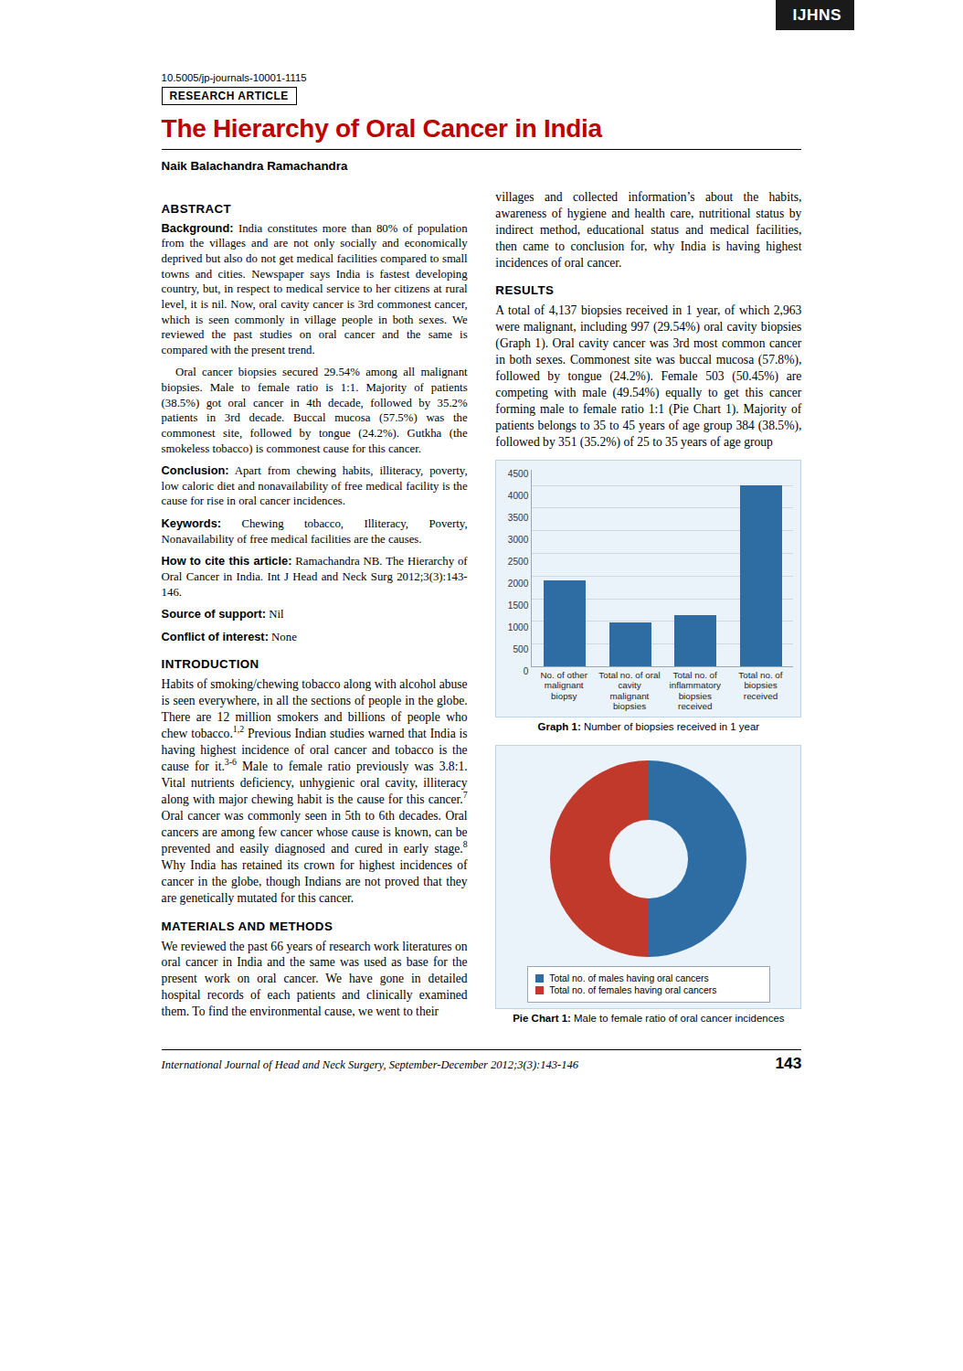IJHNS
10.5005/jp-journals-10001-1115
RESEARCH ARTICLE
The Hierarchy of Oral Cancer in India
Naik Balachandra Ramachandra
ABSTRACT
Background: India constitutes more than 80% of population from the villages and are not only socially and economically deprived but also do not get medical facilities compared to small towns and cities. Newspaper says India is fastest developing country, but, in respect to medical service to her citizens at rural level, it is nil. Now, oral cavity cancer is 3rd commonest cancer, which is seen commonly in village people in both sexes. We reviewed the past studies on oral cancer and the same is compared with the present trend.
Oral cancer biopsies secured 29.54% among all malignant biopsies. Male to female ratio is 1:1. Majority of patients (38.5%) got oral cancer in 4th decade, followed by 35.2% patients in 3rd decade. Buccal mucosa (57.5%) was the commonest site, followed by tongue (24.2%). Gutkha (the smokeless tobacco) is commonest cause for this cancer.
Conclusion: Apart from chewing habits, illiteracy, poverty, low caloric diet and nonavailability of free medical facility is the cause for rise in oral cancer incidences.
Keywords: Chewing tobacco, Illiteracy, Poverty, Nonavailability of free medical facilities are the causes.
How to cite this article: Ramachandra NB. The Hierarchy of Oral Cancer in India. Int J Head and Neck Surg 2012;3(3):143-146.
Source of support: Nil
Conflict of interest: None
INTRODUCTION
Habits of smoking/chewing tobacco along with alcohol abuse is seen everywhere, in all the sections of people in the globe. There are 12 million smokers and billions of people who chew tobacco.1,2 Previous Indian studies warned that India is having highest incidence of oral cancer and tobacco is the cause for it.3-6 Male to female ratio previously was 3.8:1. Vital nutrients deficiency, unhygienic oral cavity, illiteracy along with major chewing habit is the cause for this cancer.7 Oral cancer was commonly seen in 5th to 6th decades. Oral cancers are among few cancer whose cause is known, can be prevented and easily diagnosed and cured in early stage.8 Why India has retained its crown for highest incidences of cancer in the globe, though Indians are not proved that they are genetically mutated for this cancer.
MATERIALS AND METHODS
We reviewed the past 66 years of research work literatures on oral cancer in India and the same was used as base for the present work on oral cancer. We have gone in detailed hospital records of each patients and clinically examined them. To find the environmental cause, we went to their
villages and collected information’s about the habits, awareness of hygiene and health care, nutritional status by indirect method, educational status and medical facilities, then came to conclusion for, why India is having highest incidences of oral cancer.
RESULTS
A total of 4,137 biopsies received in 1 year, of which 2,963 were malignant, including 997 (29.54%) oral cavity biopsies (Graph 1). Oral cavity cancer was 3rd most common cancer in both sexes. Commonest site was buccal mucosa (57.8%), followed by tongue (24.2%). Female 503 (50.45%) are competing with male (49.54%) equally to get this cancer forming male to female ratio 1:1 (Pie Chart 1). Majority of patients belongs to 35 to 45 years of age group 384 (38.5%), followed by 351 (35.2%) of 25 to 35 years of age group
0 500 1000 1500 2000 2500 3000 3500 4000 4500
No. of other malignant biopsy
Total no. of oral cavity malignant biopsies
Total no. of inflammatory biopsies received
Total no. of biopsies received
Graph 1: Number of biopsies received in 1 year
Total no. of males having oral cancers
Total no. of females having oral cancers
Pie Chart 1: Male to female ratio of oral cancer incidences
International Journal of Head and Neck Surgery, September-December 2012;3(3):143-146
143